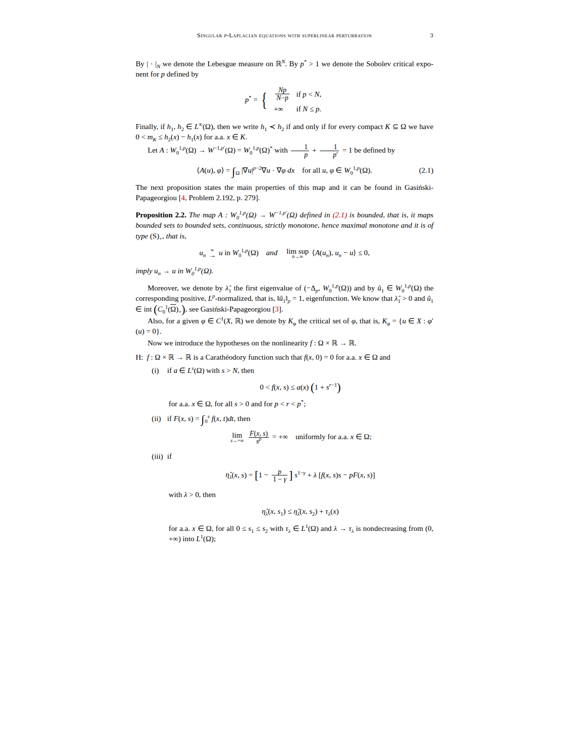Singular p-Laplacian equations with superlinear perturbation 3
By | · |N we denote the Lebesgue measure on ℝN. By p* > 1 we denote the Sobolev critical exponent for p defined by
p* = {
| Np N − p | if p < N , |
| +∞ | if N ≤ p . |
Finally, if h1, h2 ∈ L∞(Ω), then we write h1 ≺ h2 if and only if for every compact K ⊆ Ω we have 0 < mK ≤ h2(x) − h1(x) for a.a. x ∈ K.
Let A : W01,p(Ω) → W−1,p′(Ω) = W01,p(Ω)* with 1 p + 1 p′ = 1 be defined by
⟨A(u), φ⟩ = ∫Ω |∇u|p−2∇u · ∇φ dx for all u, φ ∈ W01,p(Ω). (2.1)
The next proposition states the main properties of this map and it can be found in Gasiński-Papageorgiou [4, Problem 2.192, p. 279].
Proposition 2.2. The map A : W01,p(Ω) → W−1,p′(Ω) defined in (2.1) is bounded, that is, it maps bounded sets to bounded sets, continuous, strictly monotone, hence maximal monotone and it is of type (S)+, that is,
un w→ u in W01,p(Ω) and lim sup n→∞ ⟨A(un), un − u⟩ ≤ 0,
imply un → u in W01,p(Ω).
Moreover, we denote by λ̂1 the first eigenvalue of (−Δp, W01,p(Ω)) and by û1 ∈ W01,p(Ω) the corresponding positive, Lp-normalized, that is, ‖û1‖p = 1, eigenfunction. We know that λ̂1 > 0 and û1 ∈ int (C01(Ω)+), see Gasiński-Papageorgiou [3].
Also, for a given φ ∈ C1(X, ℝ) we denote by Kφ the critical set of φ, that is, Kφ = {u ∈ X : φ′(u) = 0}.
Now we introduce the hypotheses on the nonlinearity f : Ω × ℝ → ℝ.
H: f : Ω × ℝ → ℝ is a Carathéodory function such that f(x, 0) = 0 for a.a. x ∈ Ω and
(i) if a ∈ Ls(Ω) with s > N, then
0 < f(x, s) ≤ a(x) (1 + sr−1)
for a.a. x ∈ Ω, for all s > 0 and for p < r < p*;
(ii) if F(x, s) = ∫0s f(x, t)dt, then
lim s→+∞ F(x, s) sp = +∞ uniformly for a.a. x ∈ Ω;
(iii) if
η̂λ(x, s) = [1 − p 1 − γ] s1−γ + λ [f(x, s)s − pF(x, s)]
with λ > 0, then
η̂λ(x, s1) ≤ η̂λ(x, s2) + τλ(x)
for a.a. x ∈ Ω, for all 0 ≤ s1 ≤ s2 with τλ ∈ L1(Ω) and λ → τλ is nondecreasing from (0, +∞) into L1(Ω);